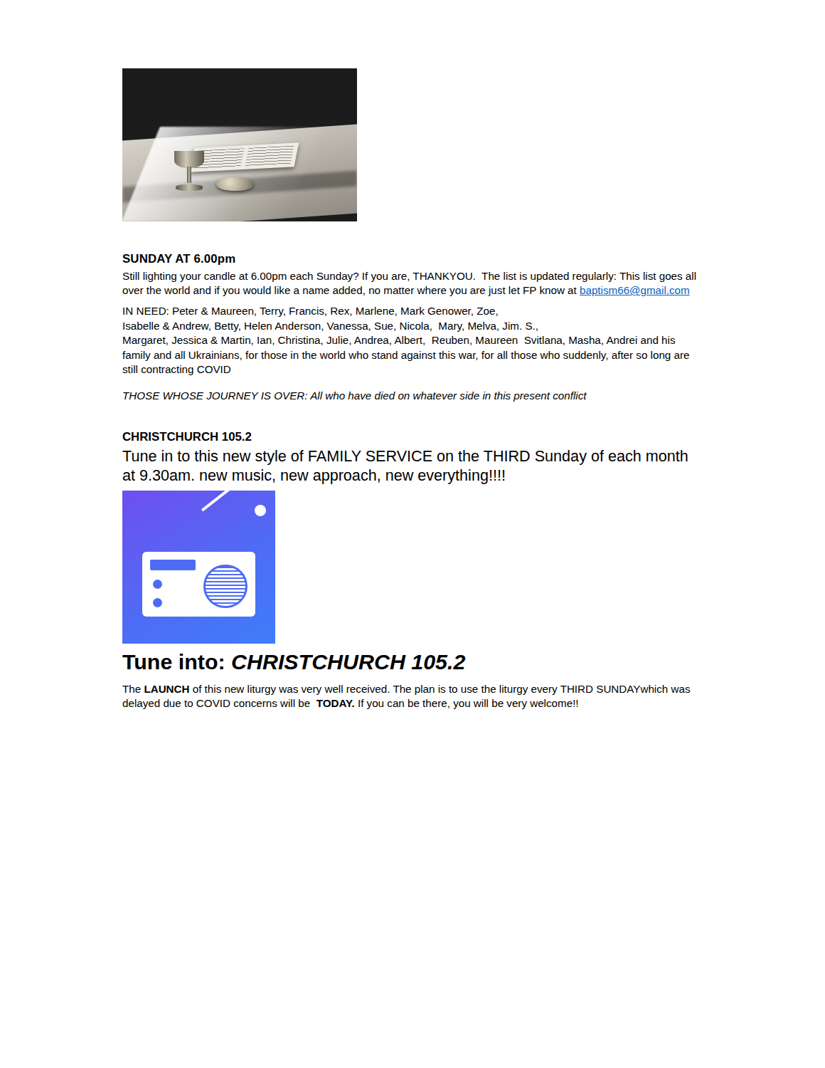SUNDAY AT 6.00pm
Still lighting your candle at 6.00pm each Sunday? If you are, THANKYOU. The list is updated regularly: This list goes all over the world and if you would like a name added, no matter where you are just let FP know at baptism66@gmail.com
IN NEED: Peter & Maureen, Terry, Francis, Rex, Marlene, Mark Genower, Zoe,
Isabelle & Andrew, Betty, Helen Anderson, Vanessa, Sue, Nicola, Mary, Melva, Jim. S.,
Margaret, Jessica & Martin, Ian, Christina, Julie, Andrea, Albert, Reuben, Maureen Svitlana, Masha, Andrei and his family and all Ukrainians, for those in the world who stand against this war, for all those who suddenly, after so long are still contracting COVID
THOSE WHOSE JOURNEY IS OVER: All who have died on whatever side in this present conflict
CHRISTCHURCH 105.2
Tune in to this new style of FAMILY SERVICE on the THIRD Sunday of each month at 9.30am. new music, new approach, new everything!!!!
Tune into: CHRISTCHURCH 105.2
The LAUNCH of this new liturgy was very well received. The plan is to use the liturgy every THIRD SUNDAYwhich was delayed due to COVID concerns will be TODAY. If you can be there, you will be very welcome!!